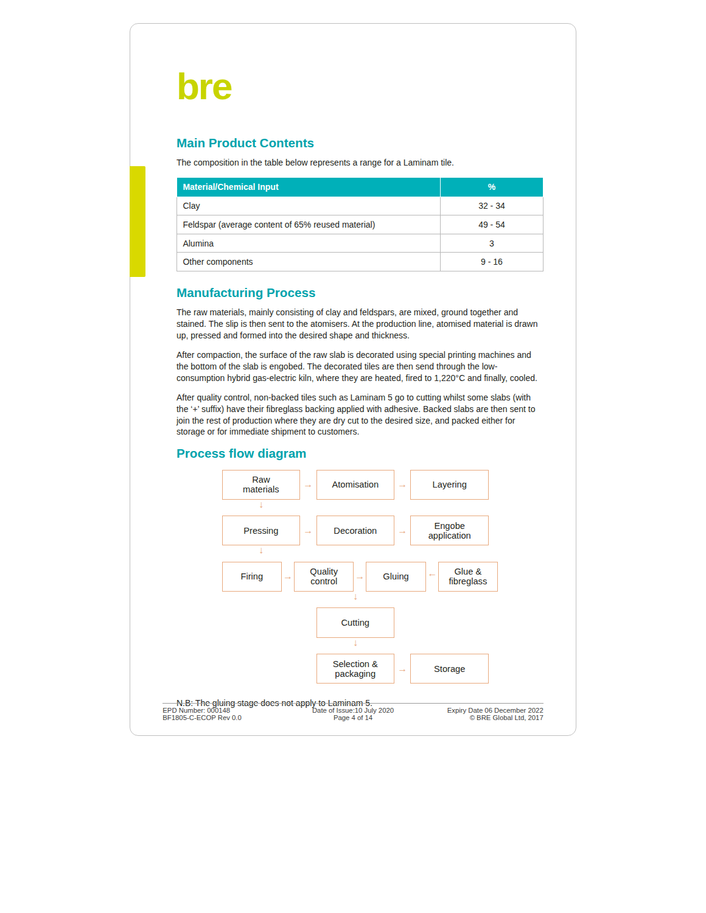bre
Main Product Contents
The composition in the table below represents a range for a Laminam tile.
| Material/Chemical Input | % |
| --- | --- |
| Clay | 32 - 34 |
| Feldspar (average content of 65% reused material) | 49 - 54 |
| Alumina | 3 |
| Other components | 9 - 16 |
Manufacturing Process
The raw materials, mainly consisting of clay and feldspars, are mixed, ground together and stained. The slip is then sent to the atomisers. At the production line, atomised material is drawn up, pressed and formed into the desired shape and thickness.
After compaction, the surface of the raw slab is decorated using special printing machines and the bottom of the slab is engobed. The decorated tiles are then send through the low-consumption hybrid gas-electric kiln, where they are heated, fired to 1,220°C and finally, cooled.
After quality control, non-backed tiles such as Laminam 5 go to cutting whilst some slabs (with the ‘+’ suffix) have their fibreglass backing applied with adhesive. Backed slabs are then sent to join the rest of production where they are dry cut to the desired size, and packed either for storage or for immediate shipment to customers.
Process flow diagram
Raw
materials
Atomisation
Layering
Pressing
Decoration
Engobe
application
Firing
Quality
control
Gluing
Glue &
fibreglass
Cutting
Selection &
packaging
Storage
N.B: The gluing stage does not apply to Laminam 5.
EPD Number: 000148 BF1805-C-ECOP Rev 0.0
Date of Issue:10 July 2020 Page 4 of 14
Expiry Date 06 December 2022 © BRE Global Ltd, 2017